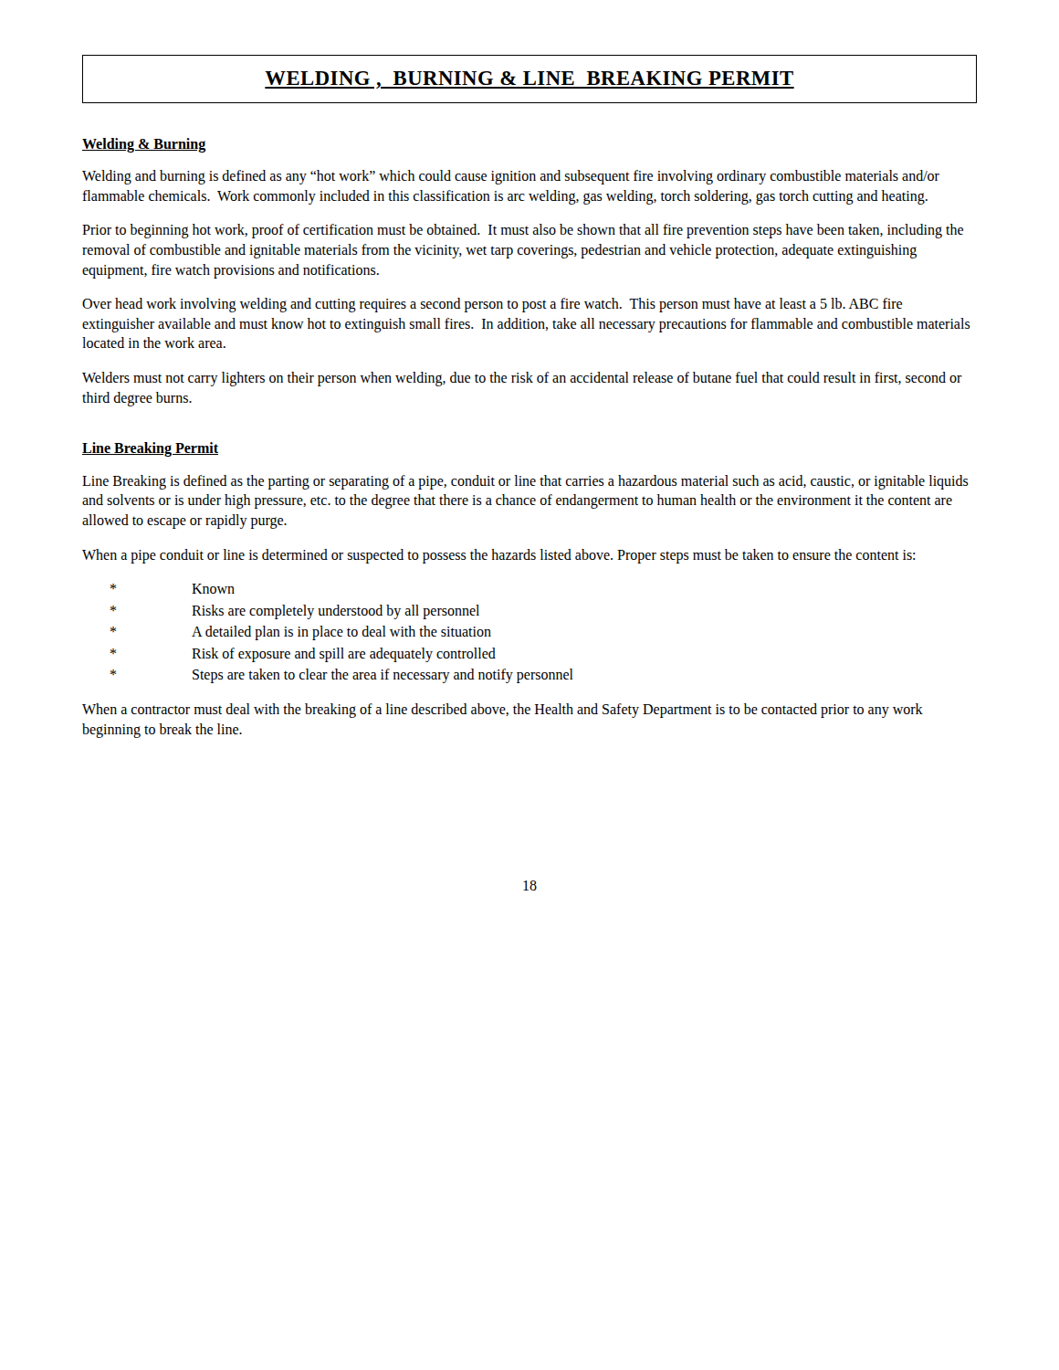WELDING , BURNING & LINE BREAKING PERMIT
Welding & Burning
Welding and burning is defined as any “hot work” which could cause ignition and subsequent fire involving ordinary combustible materials and/or flammable chemicals. Work commonly included in this classification is arc welding, gas welding, torch soldering, gas torch cutting and heating.
Prior to beginning hot work, proof of certification must be obtained. It must also be shown that all fire prevention steps have been taken, including the removal of combustible and ignitable materials from the vicinity, wet tarp coverings, pedestrian and vehicle protection, adequate extinguishing equipment, fire watch provisions and notifications.
Over head work involving welding and cutting requires a second person to post a fire watch. This person must have at least a 5 lb. ABC fire extinguisher available and must know hot to extinguish small fires. In addition, take all necessary precautions for flammable and combustible materials located in the work area.
Welders must not carry lighters on their person when welding, due to the risk of an accidental release of butane fuel that could result in first, second or third degree burns.
Line Breaking Permit
Line Breaking is defined as the parting or separating of a pipe, conduit or line that carries a hazardous material such as acid, caustic, or ignitable liquids and solvents or is under high pressure, etc. to the degree that there is a chance of endangerment to human health or the environment it the content are allowed to escape or rapidly purge.
When a pipe conduit or line is determined or suspected to possess the hazards listed above. Proper steps must be taken to ensure the content is:
*Known
*Risks are completely understood by all personnel
*A detailed plan is in place to deal with the situation
*Risk of exposure and spill are adequately controlled
*Steps are taken to clear the area if necessary and notify personnel
When a contractor must deal with the breaking of a line described above, the Health and Safety Department is to be contacted prior to any work beginning to break the line.
18